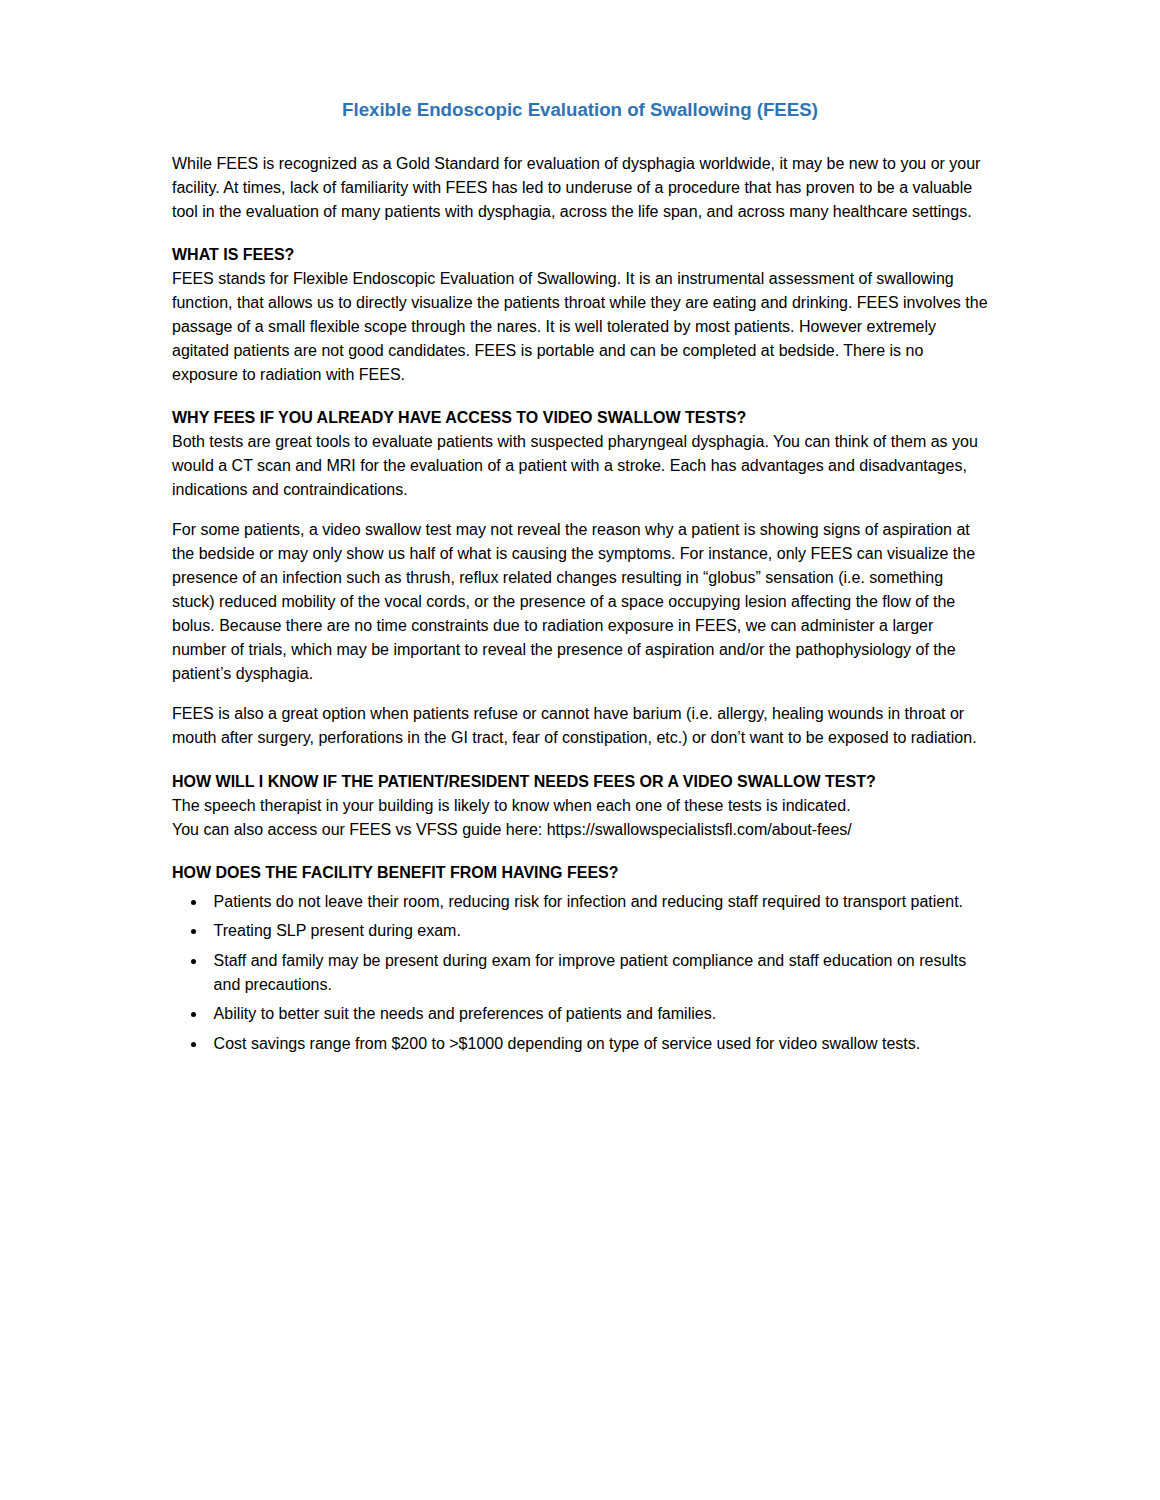Flexible Endoscopic Evaluation of Swallowing (FEES)
While FEES is recognized as a Gold Standard for evaluation of dysphagia worldwide, it may be new to you or your facility. At times, lack of familiarity with FEES has led to underuse of a procedure that has proven to be a valuable tool in the evaluation of many patients with dysphagia, across the life span, and across many healthcare settings.
What is FEES?
FEES stands for Flexible Endoscopic Evaluation of Swallowing. It is an instrumental assessment of swallowing function, that allows us to directly visualize the patients throat while they are eating and drinking. FEES involves the passage of a small flexible scope through the nares. It is well tolerated by most patients. However extremely agitated patients are not good candidates. FEES is portable and can be completed at bedside. There is no exposure to radiation with FEES.
Why FEES if you already have access to video swallow tests?
Both tests are great tools to evaluate patients with suspected pharyngeal dysphagia. You can think of them as you would a CT scan and MRI for the evaluation of a patient with a stroke. Each has advantages and disadvantages, indications and contraindications.
For some patients, a video swallow test may not reveal the reason why a patient is showing signs of aspiration at the bedside or may only show us half of what is causing the symptoms. For instance, only FEES can visualize the presence of an infection such as thrush, reflux related changes resulting in “globus” sensation (i.e. something stuck) reduced mobility of the vocal cords, or the presence of a space occupying lesion affecting the flow of the bolus. Because there are no time constraints due to radiation exposure in FEES, we can administer a larger number of trials, which may be important to reveal the presence of aspiration and/or the pathophysiology of the patient’s dysphagia.
FEES is also a great option when patients refuse or cannot have barium (i.e. allergy, healing wounds in throat or mouth after surgery, perforations in the GI tract, fear of constipation, etc.) or don’t want to be exposed to radiation.
How will I know if the patient/resident needs FEES or a video swallow test?
The speech therapist in your building is likely to know when each one of these tests is indicated.
You can also access our FEES vs VFSS guide here: https://swallowspecialistsfl.com/about-fees/
How does the facility benefit from having FEES?
Patients do not leave their room, reducing risk for infection and reducing staff required to transport patient.
Treating SLP present during exam.
Staff and family may be present during exam for improve patient compliance and staff education on results and precautions.
Ability to better suit the needs and preferences of patients and families.
Cost savings range from $200 to >$1000 depending on type of service used for video swallow tests.